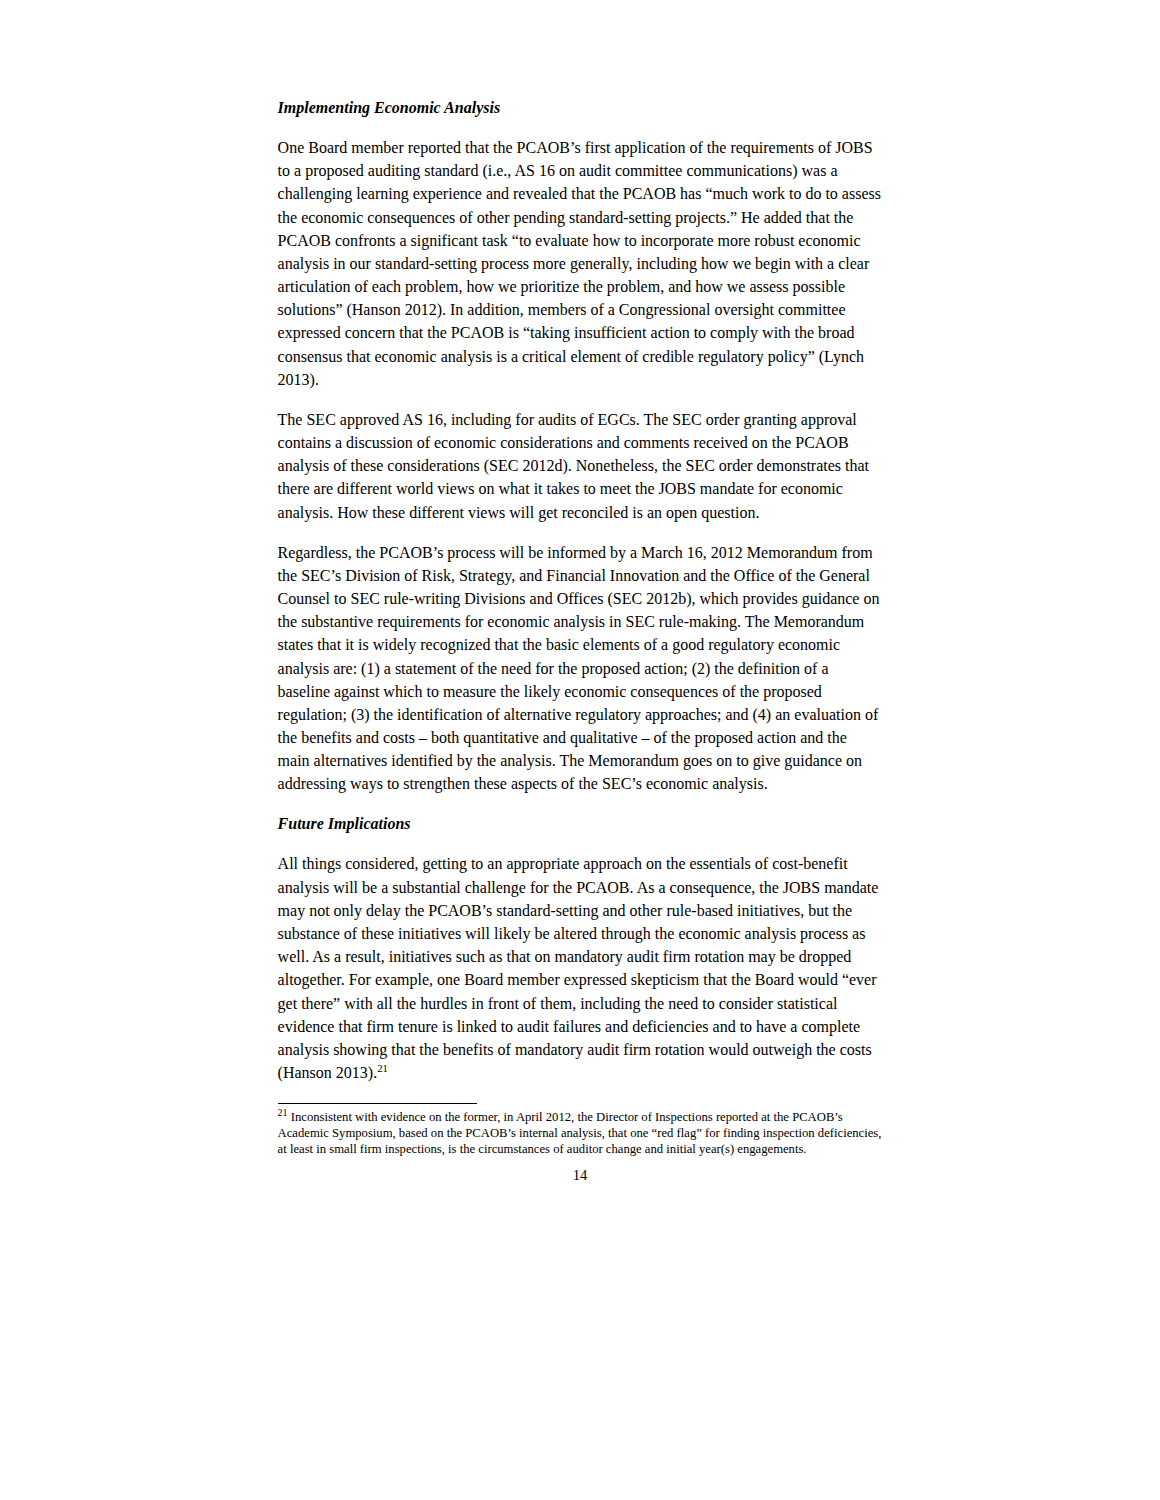Implementing Economic Analysis
One Board member reported that the PCAOB’s first application of the requirements of JOBS to a proposed auditing standard (i.e., AS 16 on audit committee communications) was a challenging learning experience and revealed that the PCAOB has “much work to do to assess the economic consequences of other pending standard-setting projects.” He added that the PCAOB confronts a significant task “to evaluate how to incorporate more robust economic analysis in our standard-setting process more generally, including how we begin with a clear articulation of each problem, how we prioritize the problem, and how we assess possible solutions” (Hanson 2012). In addition, members of a Congressional oversight committee expressed concern that the PCAOB is “taking insufficient action to comply with the broad consensus that economic analysis is a critical element of credible regulatory policy” (Lynch 2013).
The SEC approved AS 16, including for audits of EGCs. The SEC order granting approval contains a discussion of economic considerations and comments received on the PCAOB analysis of these considerations (SEC 2012d). Nonetheless, the SEC order demonstrates that there are different world views on what it takes to meet the JOBS mandate for economic analysis. How these different views will get reconciled is an open question.
Regardless, the PCAOB’s process will be informed by a March 16, 2012 Memorandum from the SEC’s Division of Risk, Strategy, and Financial Innovation and the Office of the General Counsel to SEC rule-writing Divisions and Offices (SEC 2012b), which provides guidance on the substantive requirements for economic analysis in SEC rule-making. The Memorandum states that it is widely recognized that the basic elements of a good regulatory economic analysis are: (1) a statement of the need for the proposed action; (2) the definition of a baseline against which to measure the likely economic consequences of the proposed regulation; (3) the identification of alternative regulatory approaches; and (4) an evaluation of the benefits and costs – both quantitative and qualitative – of the proposed action and the main alternatives identified by the analysis. The Memorandum goes on to give guidance on addressing ways to strengthen these aspects of the SEC’s economic analysis.
Future Implications
All things considered, getting to an appropriate approach on the essentials of cost-benefit analysis will be a substantial challenge for the PCAOB. As a consequence, the JOBS mandate may not only delay the PCAOB’s standard-setting and other rule-based initiatives, but the substance of these initiatives will likely be altered through the economic analysis process as well. As a result, initiatives such as that on mandatory audit firm rotation may be dropped altogether. For example, one Board member expressed skepticism that the Board would “ever get there” with all the hurdles in front of them, including the need to consider statistical evidence that firm tenure is linked to audit failures and deficiencies and to have a complete analysis showing that the benefits of mandatory audit firm rotation would outweigh the costs (Hanson 2013).21
21 Inconsistent with evidence on the former, in April 2012, the Director of Inspections reported at the PCAOB’s Academic Symposium, based on the PCAOB’s internal analysis, that one “red flag” for finding inspection deficiencies, at least in small firm inspections, is the circumstances of auditor change and initial year(s) engagements.
14